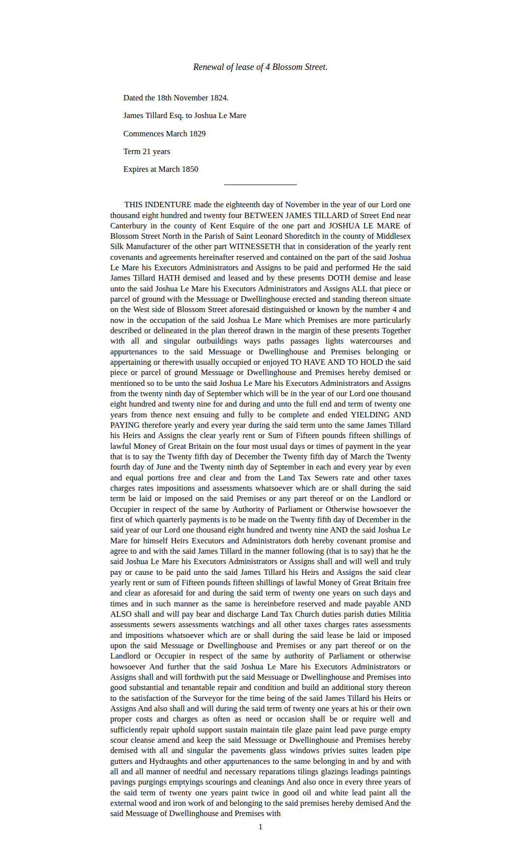Renewal of lease of 4 Blossom Street.
Dated the 18th November 1824.
James Tillard Esq. to Joshua Le Mare
Commences March 1829
Term 21 years
Expires at March 1850
THIS INDENTURE made the eighteenth day of November in the year of our Lord one thousand eight hundred and twenty four BETWEEN JAMES TILLARD of Street End near Canterbury in the county of Kent Esquire of the one part and JOSHUA LE MARE of Blossom Street North in the Parish of Saint Leonard Shoreditch in the county of Middlesex Silk Manufacturer of the other part WITNESSETH that in consideration of the yearly rent covenants and agreements hereinafter reserved and contained on the part of the said Joshua Le Mare his Executors Administrators and Assigns to be paid and performed He the said James Tillard HATH demised and leased and by these presents DOTH demise and lease unto the said Joshua Le Mare his Executors Administrators and Assigns ALL that piece or parcel of ground with the Messuage or Dwellinghouse erected and standing thereon situate on the West side of Blossom Street aforesaid distinguished or known by the number 4 and now in the occupation of the said Joshua Le Mare which Premises are more particularly described or delineated in the plan thereof drawn in the margin of these presents Together with all and singular outbuildings ways paths passages lights watercourses and appurtenances to the said Messuage or Dwellinghouse and Premises belonging or appertaining or therewith usually occupied or enjoyed TO HAVE AND TO HOLD the said piece or parcel of ground Messuage or Dwellinghouse and Premises hereby demised or mentioned so to be unto the said Joshua Le Mare his Executors Administrators and Assigns from the twenty ninth day of September which will be in the year of our Lord one thousand eight hundred and twenty nine for and during and unto the full end and term of twenty one years from thence next ensuing and fully to be complete and ended YIELDING AND PAYING therefore yearly and every year during the said term unto the same James Tillard his Heirs and Assigns the clear yearly rent or Sum of Fifteen pounds fifteen shillings of lawful Money of Great Britain on the four most usual days or times of payment in the year that is to say the Twenty fifth day of December the Twenty fifth day of March the Twenty fourth day of June and the Twenty ninth day of September in each and every year by even and equal portions free and clear and from the Land Tax Sewers rate and other taxes charges rates impositions and assessments whatsoever which are or shall during the said term be laid or imposed on the said Premises or any part thereof or on the Landlord or Occupier in respect of the same by Authority of Parliament or Otherwise howsoever the first of which quarterly payments is to be made on the Twenty fifth day of December in the said year of our Lord one thousand eight hundred and twenty nine AND the said Joshua Le Mare for himself Heirs Executors and Administrators doth hereby covenant promise and agree to and with the said James Tillard in the manner following (that is to say) that he the said Joshua Le Mare his Executors Administrators or Assigns shall and will well and truly pay or cause to be paid unto the said James Tillard his Heirs and Assigns the said clear yearly rent or sum of Fifteen pounds fifteen shillings of lawful Money of Great Britain free and clear as aforesaid for and during the said term of twenty one years on such days and times and in such manner as the same is hereinbefore reserved and made payable AND ALSO shall and will pay bear and discharge Land Tax Church duties parish duties Militia assessments sewers assessments watchings and all other taxes charges rates assessments and impositions whatsoever which are or shall during the said lease be laid or imposed upon the said Messuage or Dwellinghouse and Premises or any part thereof or on the Landlord or Occupier in respect of the same by authority of Parliament or otherwise howsoever And further that the said Joshua Le Mare his Executors Administrators or Assigns shall and will forthwith put the said Messuage or Dwellinghouse and Premises into good substantial and tenantable repair and condition and build an additional story thereon to the satisfaction of the Surveyor for the time being of the said James Tillard his Heirs or Assigns And also shall and will during the said term of twenty one years at his or their own proper costs and charges as often as need or occasion shall be or require well and sufficiently repair uphold support sustain maintain tile glaze paint lead pave purge empty scour cleanse amend and keep the said Messuage or Dwellinghouse and Premises hereby demised with all and singular the pavements glass windows privies suites leaden pipe gutters and Hydraughts and other appurtenances to the same belonging in and by and with all and all manner of needful and necessary reparations tilings glazings leadings paintings pavings purgings emptyings scourings and cleanings And also once in every three years of the said term of twenty one years paint twice in good oil and white lead paint all the external wood and iron work of and belonging to the said premises hereby demised And the said Messuage of Dwellinghouse and Premises with
1